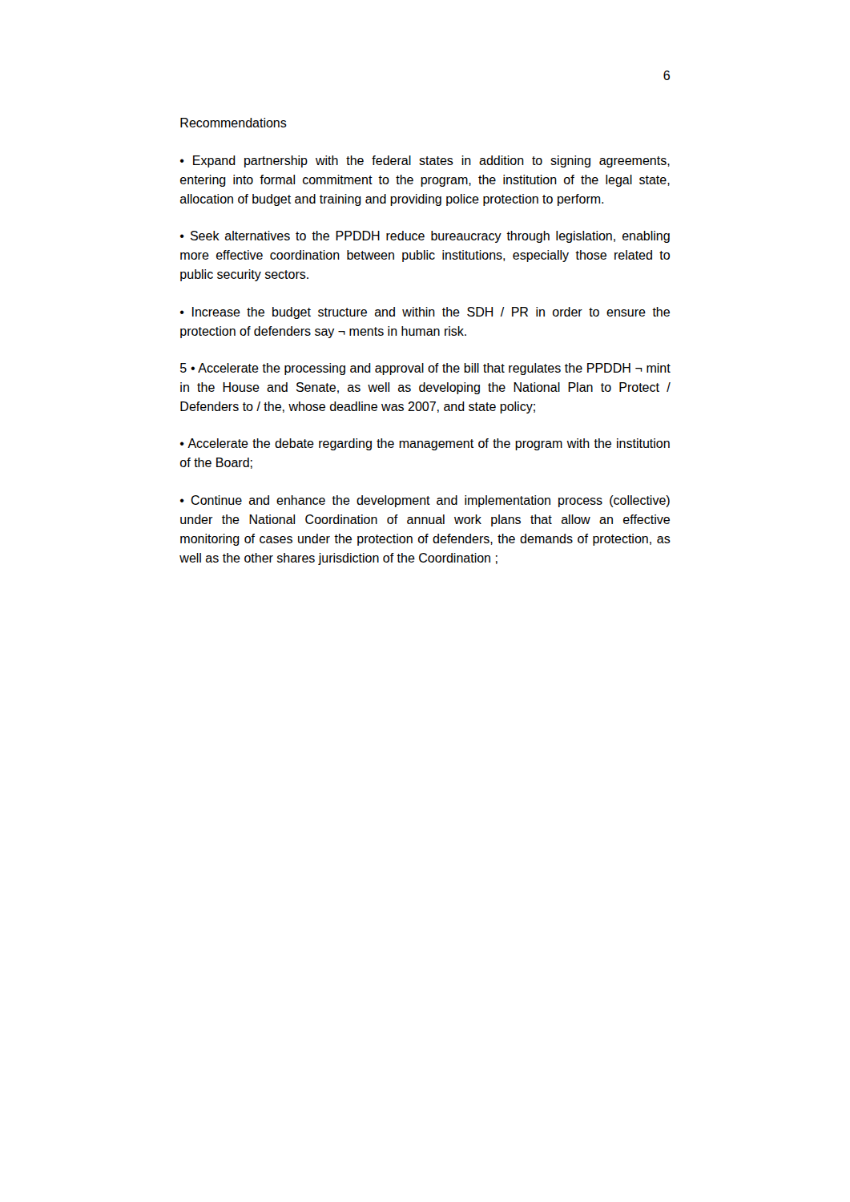6
Recommendations
• Expand partnership with the federal states in addition to signing agreements, entering into formal commitment to the program, the institution of the legal state, allocation of budget and training and providing police protection to perform.
• Seek alternatives to the PPDDH reduce bureaucracy through legislation, enabling more effective coordination between public institutions, especially those related to public security sectors.
• Increase the budget structure and within the SDH / PR in order to ensure the protection of defenders say ¬ ments in human risk.
5 • Accelerate the processing and approval of the bill that regulates the PPDDH ¬ mint in the House and Senate, as well as developing the National Plan to Protect / Defenders to / the, whose deadline was 2007, and state policy;
• Accelerate the debate regarding the management of the program with the institution of the Board;
• Continue and enhance the development and implementation process (collective) under the National Coordination of annual work plans that allow an effective monitoring of cases under the protection of defenders, the demands of protection, as well as the other shares jurisdiction of the Coordination ;